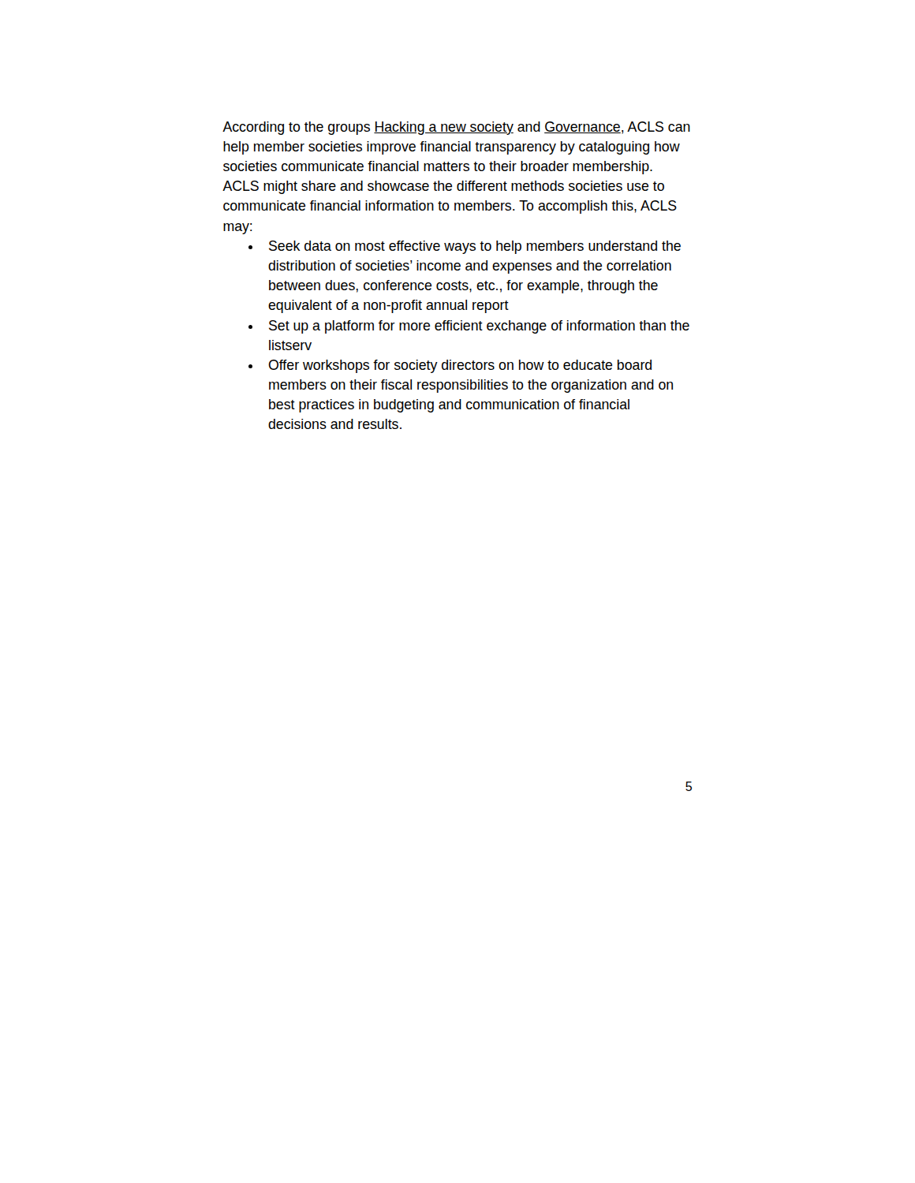According to the groups Hacking a new society and Governance, ACLS can help member societies improve financial transparency by cataloguing how societies communicate financial matters to their broader membership. ACLS might share and showcase the different methods societies use to communicate financial information to members. To accomplish this, ACLS may:
Seek data on most effective ways to help members understand the distribution of societies’ income and expenses and the correlation between dues, conference costs, etc., for example, through the equivalent of a non-profit annual report
Set up a platform for more efficient exchange of information than the listserv
Offer workshops for society directors on how to educate board members on their fiscal responsibilities to the organization and on best practices in budgeting and communication of financial decisions and results.
5